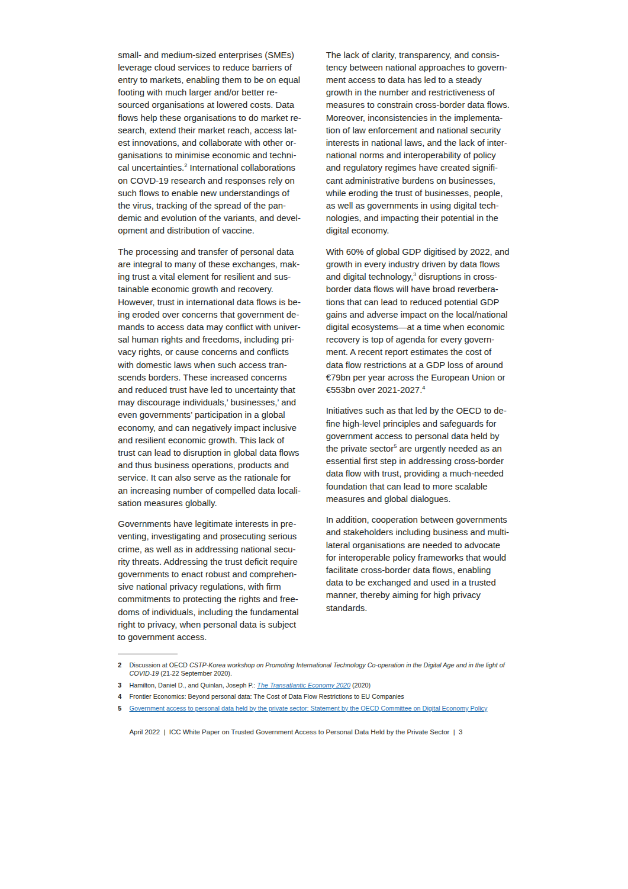small- and medium-sized enterprises (SMEs) leverage cloud services to reduce barriers of entry to markets, enabling them to be on equal footing with much larger and/or better resourced organisations at lowered costs. Data flows help these organisations to do market research, extend their market reach, access latest innovations, and collaborate with other organisations to minimise economic and technical uncertainties.2 International collaborations on COVD-19 research and responses rely on such flows to enable new understandings of the virus, tracking of the spread of the pandemic and evolution of the variants, and development and distribution of vaccine.
The processing and transfer of personal data are integral to many of these exchanges, making trust a vital element for resilient and sustainable economic growth and recovery. However, trust in international data flows is being eroded over concerns that government demands to access data may conflict with universal human rights and freedoms, including privacy rights, or cause concerns and conflicts with domestic laws when such access transcends borders. These increased concerns and reduced trust have led to uncertainty that may discourage individuals,’ businesses,’ and even governments’ participation in a global economy, and can negatively impact inclusive and resilient economic growth. This lack of trust can lead to disruption in global data flows and thus business operations, products and service. It can also serve as the rationale for an increasing number of compelled data localisation measures globally.
Governments have legitimate interests in preventing, investigating and prosecuting serious crime, as well as in addressing national security threats. Addressing the trust deficit require governments to enact robust and comprehensive national privacy regulations, with firm commitments to protecting the rights and freedoms of individuals, including the fundamental right to privacy, when personal data is subject to government access.
The lack of clarity, transparency, and consistency between national approaches to government access to data has led to a steady growth in the number and restrictiveness of measures to constrain cross-border data flows. Moreover, inconsistencies in the implementation of law enforcement and national security interests in national laws, and the lack of international norms and interoperability of policy and regulatory regimes have created significant administrative burdens on businesses, while eroding the trust of businesses, people, as well as governments in using digital technologies, and impacting their potential in the digital economy.
With 60% of global GDP digitised by 2022, and growth in every industry driven by data flows and digital technology,3 disruptions in cross-border data flows will have broad reverberations that can lead to reduced potential GDP gains and adverse impact on the local/national digital ecosystems—at a time when economic recovery is top of agenda for every government. A recent report estimates the cost of data flow restrictions at a GDP loss of around €79bn per year across the European Union or €553bn over 2021-2027.4
Initiatives such as that led by the OECD to define high-level principles and safeguards for government access to personal data held by the private sector5 are urgently needed as an essential first step in addressing cross-border data flow with trust, providing a much-needed foundation that can lead to more scalable measures and global dialogues.
In addition, cooperation between governments and stakeholders including business and multilateral organisations are needed to advocate for interoperable policy frameworks that would facilitate cross-border data flows, enabling data to be exchanged and used in a trusted manner, thereby aiming for high privacy standards.
2
Discussion at OECD CSTP-Korea workshop on Promoting International Technology Co-operation in the Digital Age and in the light of COVID-19 (21-22 September 2020).
3
Hamilton, Daniel D., and Quinlan, Joseph P.: The Transatlantic Economy 2020 (2020)
4
Frontier Economics: Beyond personal data: The Cost of Data Flow Restrictions to EU Companies
5
Government access to personal data held by the private sector: Statement by the OECD Committee on Digital Economy Policy
April 2022 | ICC White Paper on Trusted Government Access to Personal Data Held by the Private Sector | 3